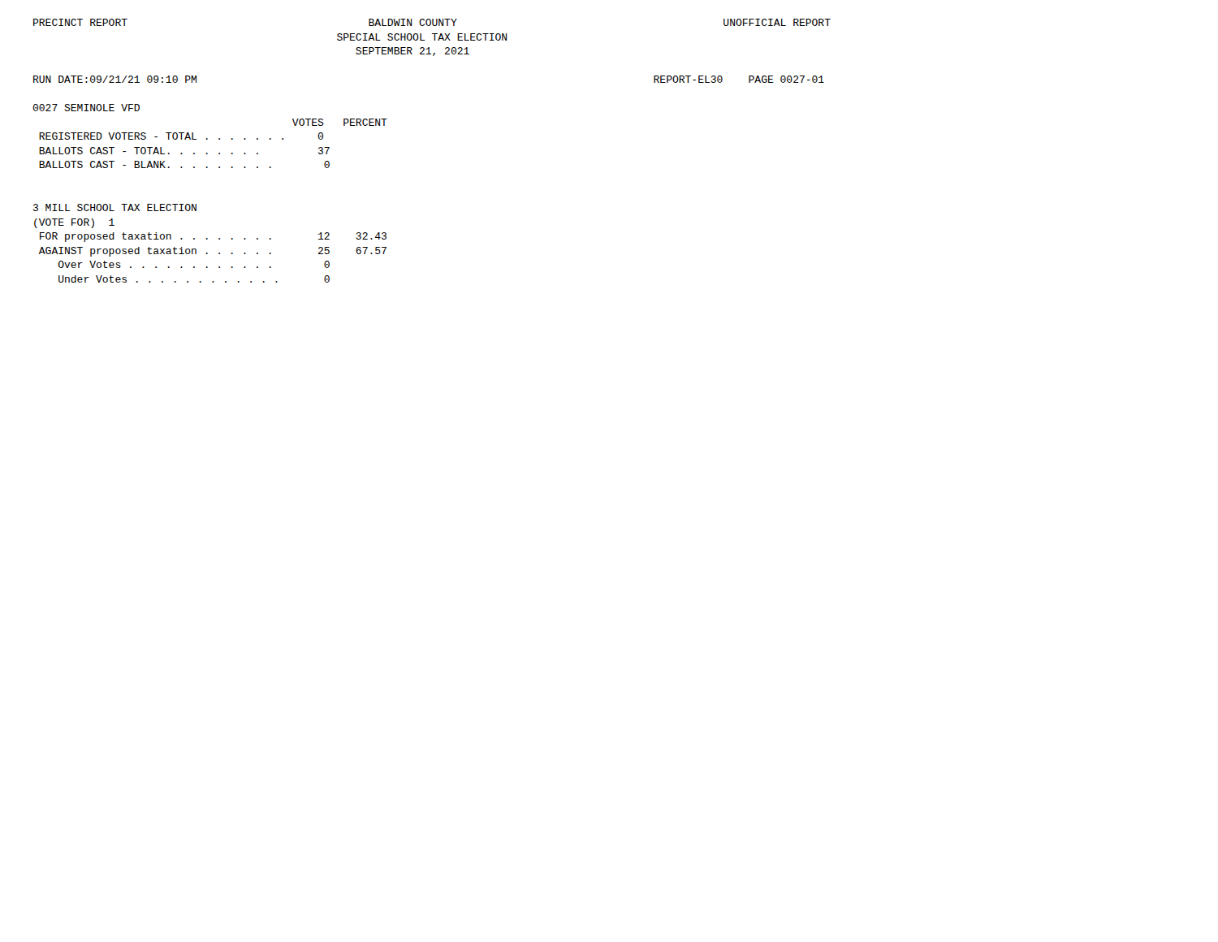PRECINCT REPORT                                      BALDWIN COUNTY                                          UNOFFICIAL REPORT
                                                SPECIAL SCHOOL TAX ELECTION
                                                   SEPTEMBER 21, 2021

RUN DATE:09/21/21 09:10 PM                                                                        REPORT-EL30    PAGE 0027-01

0027 SEMINOLE VFD
                                         VOTES   PERCENT
 REGISTERED VOTERS - TOTAL . . . . . . .     0
 BALLOTS CAST - TOTAL. . . . . . . .         37
 BALLOTS CAST - BLANK. . . . . . . . .        0


3 MILL SCHOOL TAX ELECTION
(VOTE FOR)  1
 FOR proposed taxation . . . . . . . .       12    32.43
 AGAINST proposed taxation . . . . . .       25    67.57
    Over Votes . . . . . . . . . . . .        0
    Under Votes . . . . . . . . . . . .       0